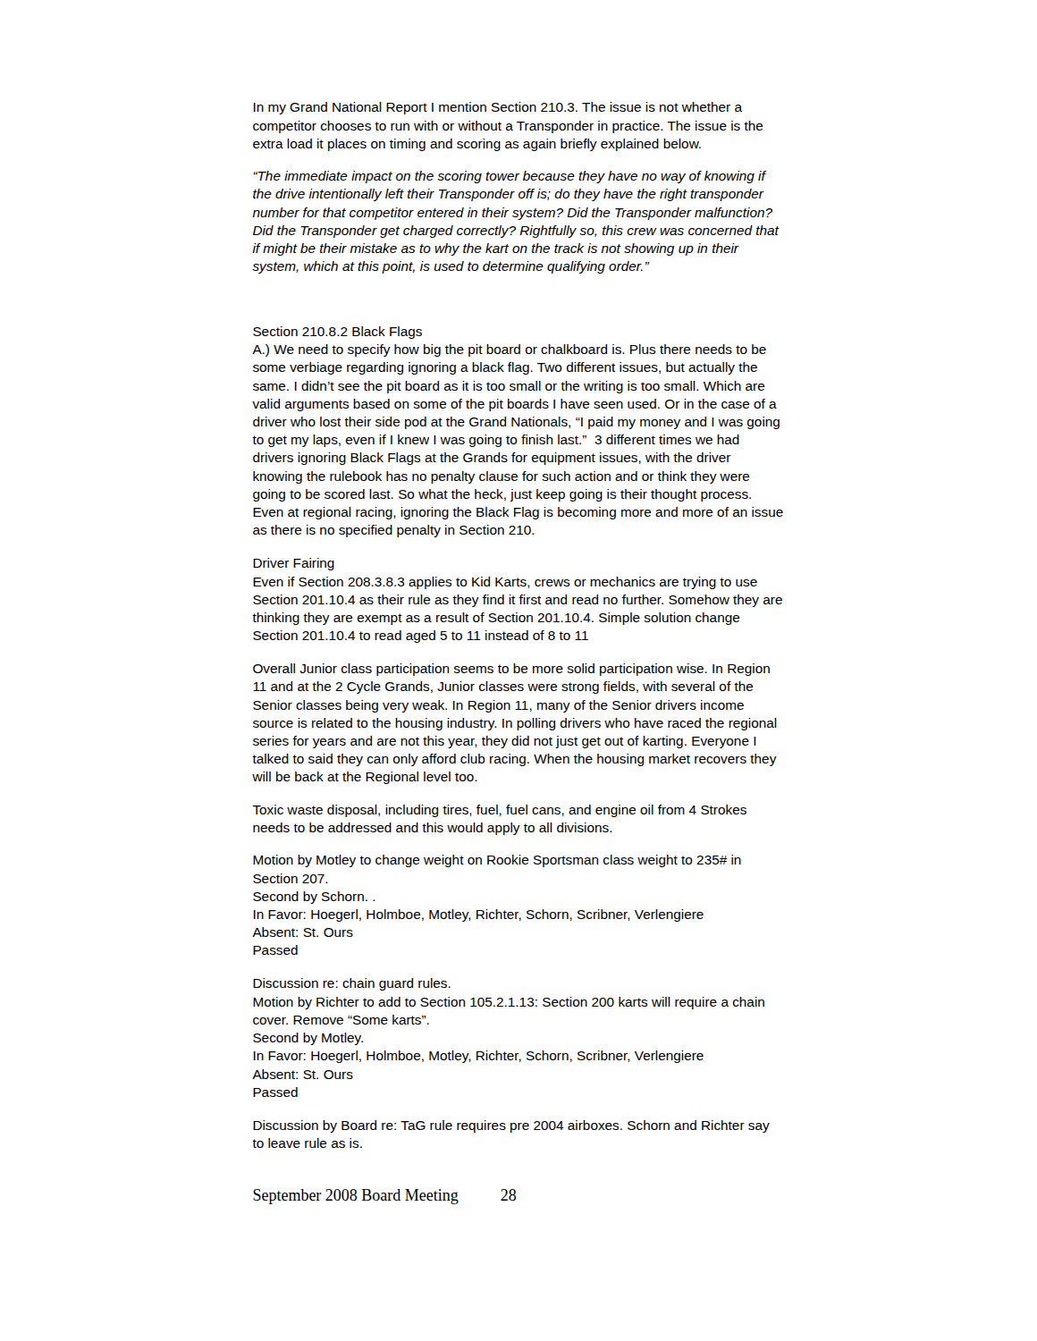In my Grand National Report I mention Section 210.3. The issue is not whether a competitor chooses to run with or without a Transponder in practice. The issue is the extra load it places on timing and scoring as again briefly explained below.
“The immediate impact on the scoring tower because they have no way of knowing if the drive intentionally left their Transponder off is; do they have the right transponder number for that competitor entered in their system? Did the Transponder malfunction? Did the Transponder get charged correctly? Rightfully so, this crew was concerned that if might be their mistake as to why the kart on the track is not showing up in their system, which at this point, is used to determine qualifying order.”
Section 210.8.2 Black Flags
A.) We need to specify how big the pit board or chalkboard is. Plus there needs to be some verbiage regarding ignoring a black flag. Two different issues, but actually the same. I didn’t see the pit board as it is too small or the writing is too small. Which are valid arguments based on some of the pit boards I have seen used. Or in the case of a driver who lost their side pod at the Grand Nationals, “I paid my money and I was going to get my laps, even if I knew I was going to finish last.” 3 different times we had drivers ignoring Black Flags at the Grands for equipment issues, with the driver knowing the rulebook has no penalty clause for such action and or think they were going to be scored last. So what the heck, just keep going is their thought process. Even at regional racing, ignoring the Black Flag is becoming more and more of an issue as there is no specified penalty in Section 210.
Driver Fairing
Even if Section 208.3.8.3 applies to Kid Karts, crews or mechanics are trying to use Section 201.10.4 as their rule as they find it first and read no further. Somehow they are thinking they are exempt as a result of Section 201.10.4. Simple solution change Section 201.10.4 to read aged 5 to 11 instead of 8 to 11
Overall Junior class participation seems to be more solid participation wise. In Region 11 and at the 2 Cycle Grands, Junior classes were strong fields, with several of the Senior classes being very weak. In Region 11, many of the Senior drivers income source is related to the housing industry. In polling drivers who have raced the regional series for years and are not this year, they did not just get out of karting. Everyone I talked to said they can only afford club racing. When the housing market recovers they will be back at the Regional level too.
Toxic waste disposal, including tires, fuel, fuel cans, and engine oil from 4 Strokes needs to be addressed and this would apply to all divisions.
Motion by Motley to change weight on Rookie Sportsman class weight to 235# in Section 207.
Second by Schorn. .
In Favor: Hoegerl, Holmboe, Motley, Richter, Schorn, Scribner, Verlengiere
Absent: St. Ours
Passed
Discussion re: chain guard rules.
Motion by Richter to add to Section 105.2.1.13: Section 200 karts will require a chain cover. Remove “Some karts”.
Second by Motley.
In Favor: Hoegerl, Holmboe, Motley, Richter, Schorn, Scribner, Verlengiere
Absent: St. Ours
Passed
Discussion by Board re: TaG rule requires pre 2004 airboxes. Schorn and Richter say to leave rule as is.
September 2008 Board Meeting28